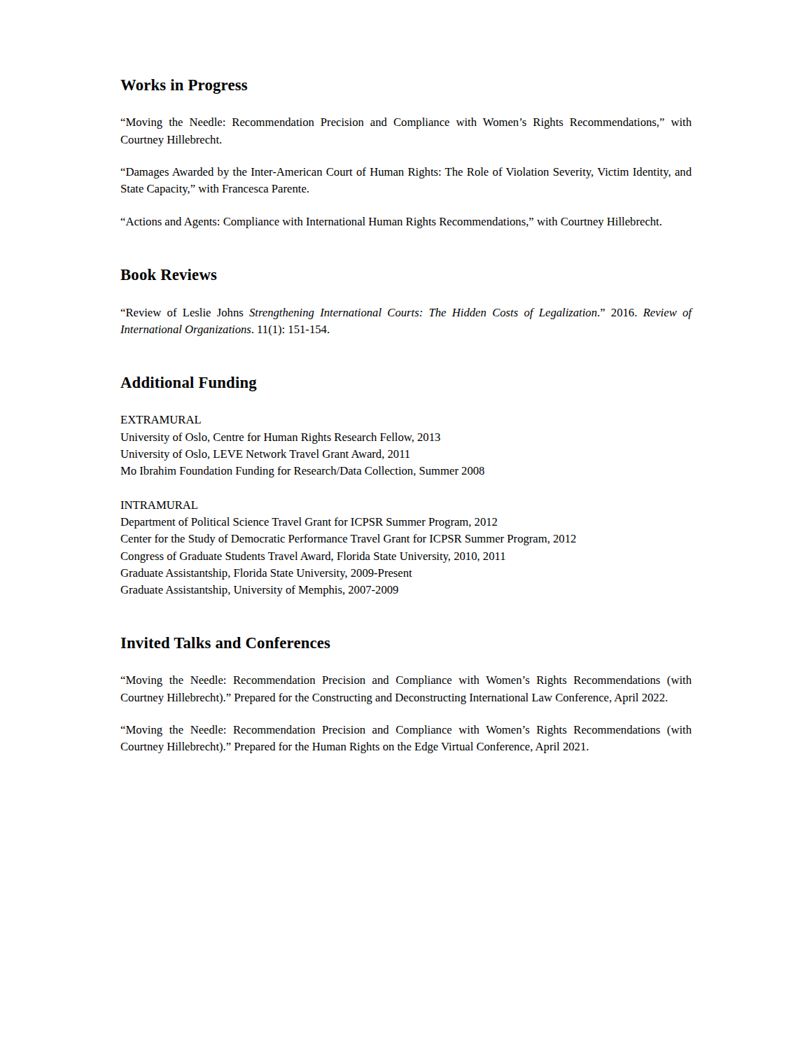Works in Progress
“Moving the Needle: Recommendation Precision and Compliance with Women’s Rights Recommendations,” with Courtney Hillebrecht.
“Damages Awarded by the Inter-American Court of Human Rights: The Role of Violation Severity, Victim Identity, and State Capacity,” with Francesca Parente.
“Actions and Agents: Compliance with International Human Rights Recommendations,” with Courtney Hillebrecht.
Book Reviews
“Review of Leslie Johns Strengthening International Courts: The Hidden Costs of Legalization.” 2016. Review of International Organizations. 11(1): 151-154.
Additional Funding
EXTRAMURAL
University of Oslo, Centre for Human Rights Research Fellow, 2013
University of Oslo, LEVE Network Travel Grant Award, 2011
Mo Ibrahim Foundation Funding for Research/Data Collection, Summer 2008
INTRAMURAL
Department of Political Science Travel Grant for ICPSR Summer Program, 2012
Center for the Study of Democratic Performance Travel Grant for ICPSR Summer Program, 2012
Congress of Graduate Students Travel Award, Florida State University, 2010, 2011
Graduate Assistantship, Florida State University, 2009-Present
Graduate Assistantship, University of Memphis, 2007-2009
Invited Talks and Conferences
“Moving the Needle: Recommendation Precision and Compliance with Women’s Rights Recommendations (with Courtney Hillebrecht).” Prepared for the Constructing and Deconstructing International Law Conference, April 2022.
“Moving the Needle: Recommendation Precision and Compliance with Women’s Rights Recommendations (with Courtney Hillebrecht).” Prepared for the Human Rights on the Edge Virtual Conference, April 2021.